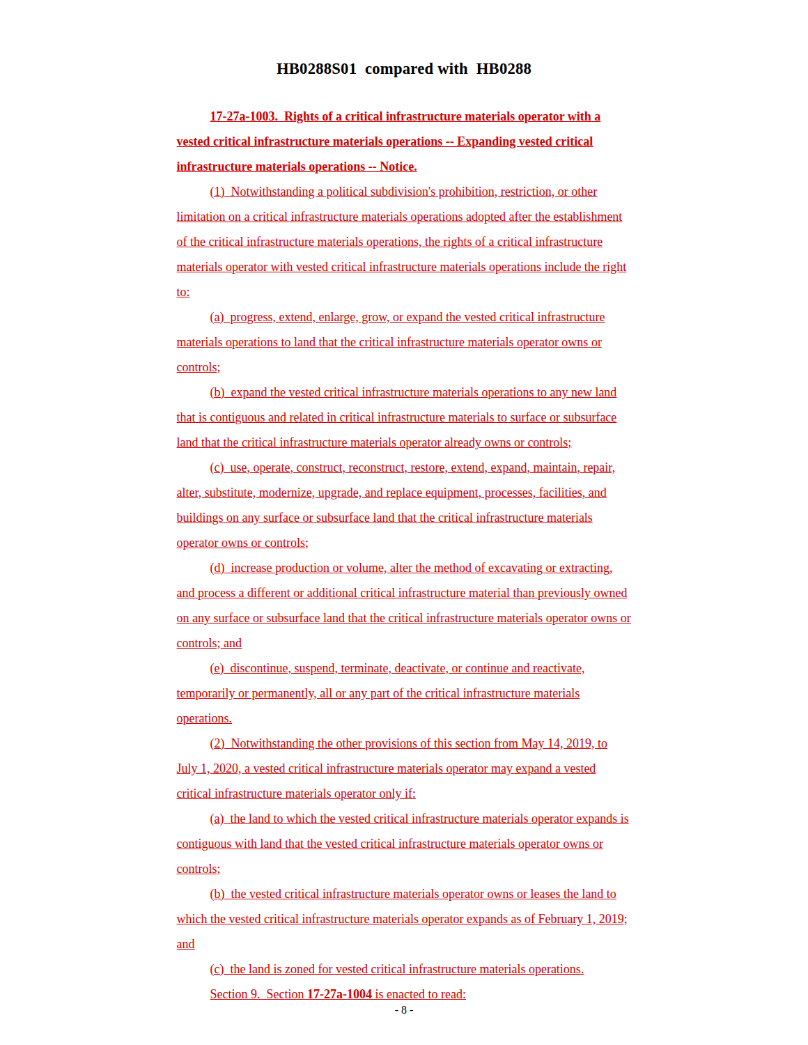HB0288S01 compared with HB0288
17-27a-1003. Rights of a critical infrastructure materials operator with a vested critical infrastructure materials operations -- Expanding vested critical infrastructure materials operations -- Notice.
(1) Notwithstanding a political subdivision's prohibition, restriction, or other limitation on a critical infrastructure materials operations adopted after the establishment of the critical infrastructure materials operations, the rights of a critical infrastructure materials operator with vested critical infrastructure materials operations include the right to:
(a) progress, extend, enlarge, grow, or expand the vested critical infrastructure materials operations to land that the critical infrastructure materials operator owns or controls;
(b) expand the vested critical infrastructure materials operations to any new land that is contiguous and related in critical infrastructure materials to surface or subsurface land that the critical infrastructure materials operator already owns or controls;
(c) use, operate, construct, reconstruct, restore, extend, expand, maintain, repair, alter, substitute, modernize, upgrade, and replace equipment, processes, facilities, and buildings on any surface or subsurface land that the critical infrastructure materials operator owns or controls;
(d) increase production or volume, alter the method of excavating or extracting, and process a different or additional critical infrastructure material than previously owned on any surface or subsurface land that the critical infrastructure materials operator owns or controls; and
(e) discontinue, suspend, terminate, deactivate, or continue and reactivate, temporarily or permanently, all or any part of the critical infrastructure materials operations.
(2) Notwithstanding the other provisions of this section from May 14, 2019, to July 1, 2020, a vested critical infrastructure materials operator may expand a vested critical infrastructure materials operator only if:
(a) the land to which the vested critical infrastructure materials operator expands is contiguous with land that the vested critical infrastructure materials operator owns or controls;
(b) the vested critical infrastructure materials operator owns or leases the land to which the vested critical infrastructure materials operator expands as of February 1, 2019; and
(c) the land is zoned for vested critical infrastructure materials operations.
Section 9. Section 17-27a-1004 is enacted to read:
- 8 -